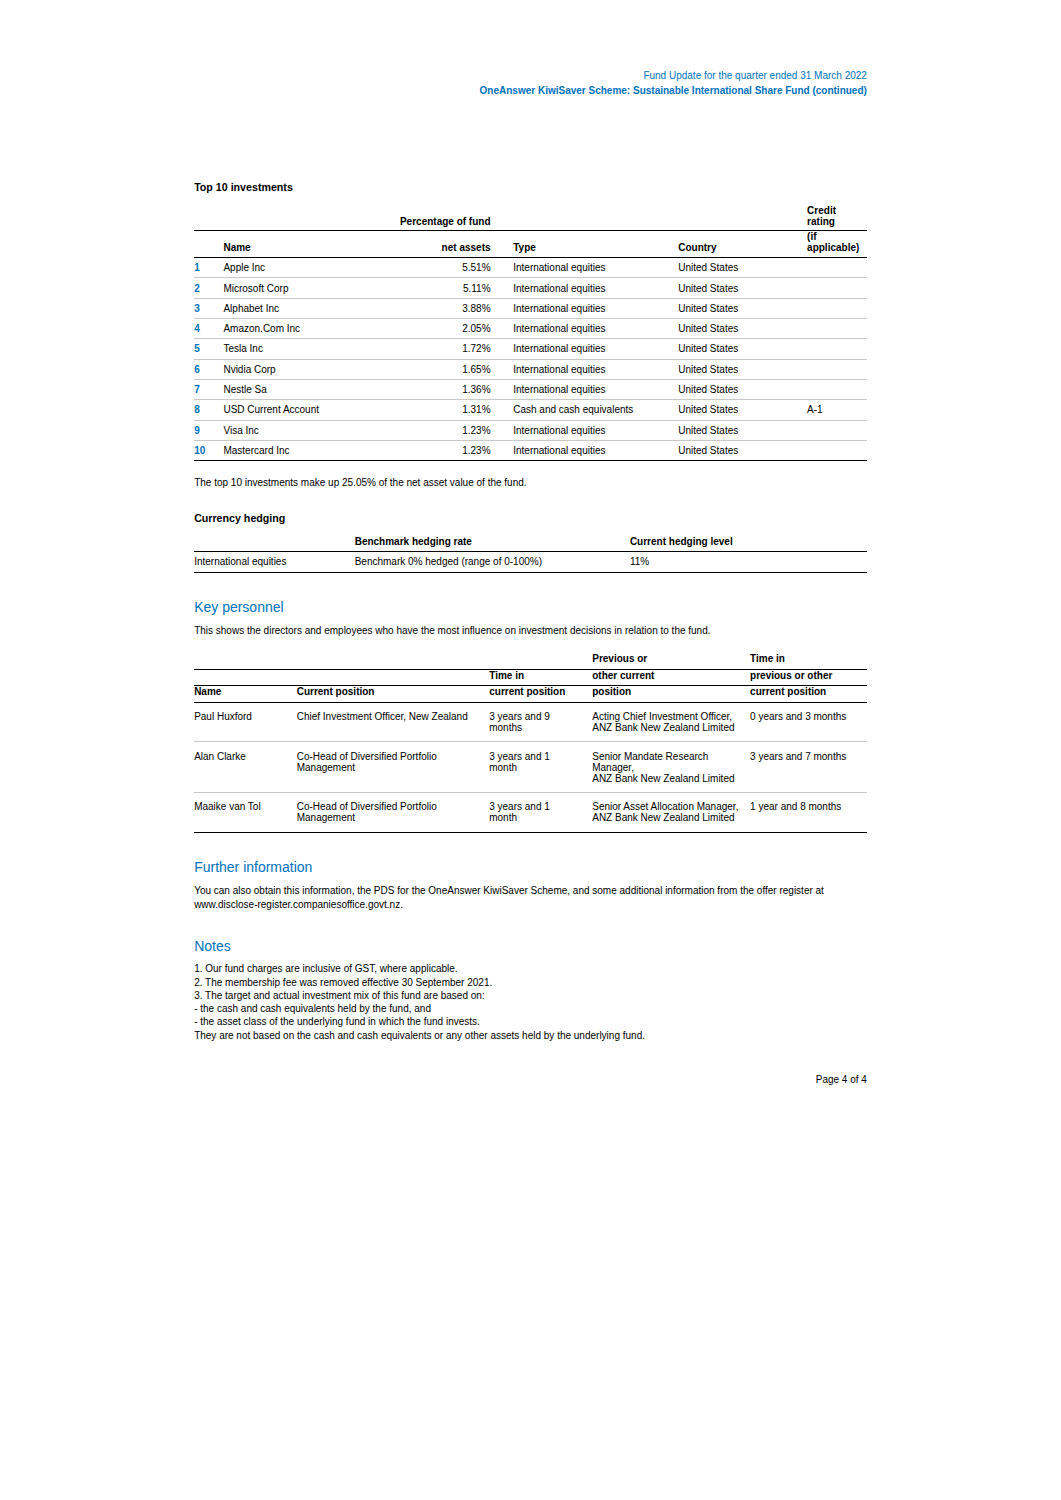Fund Update for the quarter ended 31 March 2022
OneAnswer KiwiSaver Scheme: Sustainable International Share Fund (continued)
Top 10 investments
| | | Percentage of fund | | | Credit rating |
| --- | --- | --- | --- | --- | --- |
| | Name | net assets | Type | Country | (if applicable) |
| 1 | Apple Inc | 5.51% | International equities | United States | |
| 2 | Microsoft Corp | 5.11% | International equities | United States | |
| 3 | Alphabet Inc | 3.88% | International equities | United States | |
| 4 | Amazon.Com Inc | 2.05% | International equities | United States | |
| 5 | Tesla Inc | 1.72% | International equities | United States | |
| 6 | Nvidia Corp | 1.65% | International equities | United States | |
| 7 | Nestle Sa | 1.36% | International equities | United States | |
| 8 | USD Current Account | 1.31% | Cash and cash equivalents | United States | A-1 |
| 9 | Visa Inc | 1.23% | International equities | United States | |
| 10 | Mastercard Inc | 1.23% | International equities | United States | |
The top 10 investments make up 25.05% of the net asset value of the fund.
Currency hedging
| | Benchmark hedging rate | Current hedging level |
| --- | --- | --- |
| International equities | Benchmark 0% hedged (range of 0-100%) | 11% |
Key personnel
This shows the directors and employees who have the most influence on investment decisions in relation to the fund.
| | | | Previous or | Time in |
| --- | --- | --- | --- | --- |
| | | Time in | other current | previous or other |
| Name | Current position | current position | position | current position |
| Paul Huxford | Chief Investment Officer, New Zealand | 3 years and 9 months | Acting Chief Investment Officer, ANZ Bank New Zealand Limited | 0 years and 3 months |
| Alan Clarke | Co-Head of Diversified Portfolio Management | 3 years and 1 month | Senior Mandate Research Manager, ANZ Bank New Zealand Limited | 3 years and 7 months |
| Maaike van Tol | Co-Head of Diversified Portfolio Management | 3 years and 1 month | Senior Asset Allocation Manager, ANZ Bank New Zealand Limited | 1 year and 8 months |
Further information
You can also obtain this information, the PDS for the OneAnswer KiwiSaver Scheme, and some additional information from the offer register at
www.disclose-register.companiesoffice.govt.nz.
Notes
1. Our fund charges are inclusive of GST, where applicable.
2. The membership fee was removed effective 30 September 2021.
3. The target and actual investment mix of this fund are based on:
- the cash and cash equivalents held by the fund, and
- the asset class of the underlying fund in which the fund invests.
They are not based on the cash and cash equivalents or any other assets held by the underlying fund.
Page 4 of 4